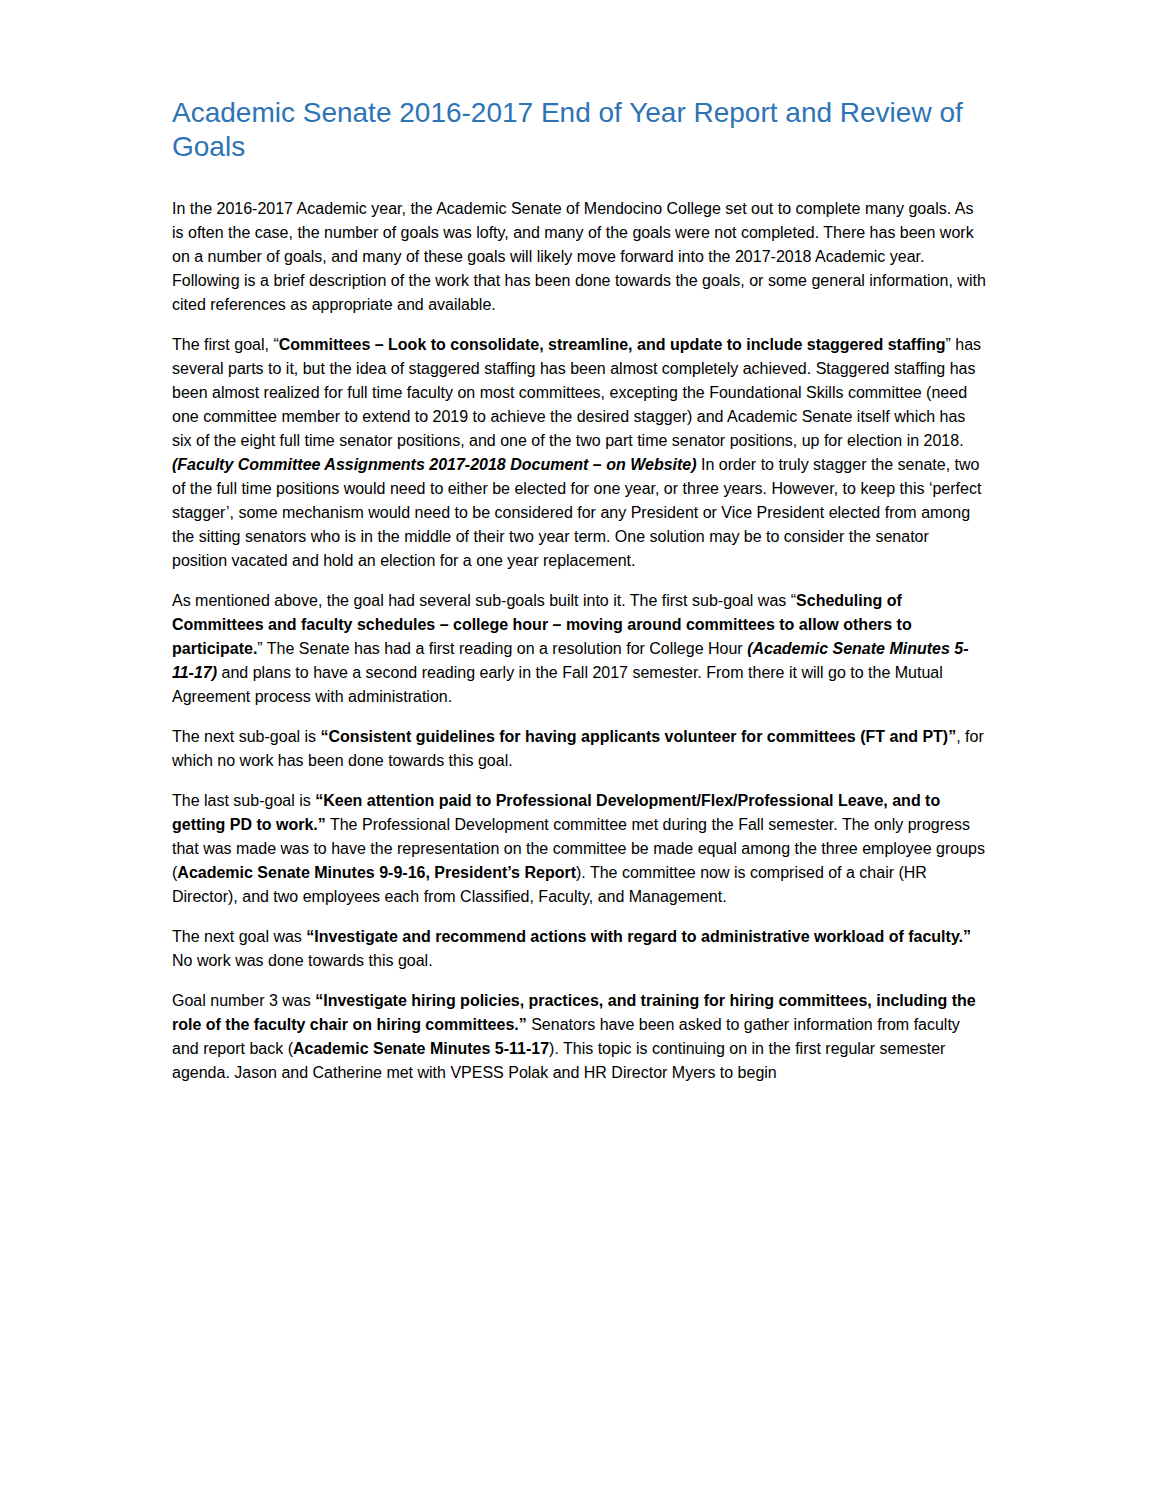Academic Senate 2016-2017 End of Year Report and Review of Goals
In the 2016-2017 Academic year, the Academic Senate of Mendocino College set out to complete many goals. As is often the case, the number of goals was lofty, and many of the goals were not completed. There has been work on a number of goals, and many of these goals will likely move forward into the 2017-2018 Academic year. Following is a brief description of the work that has been done towards the goals, or some general information, with cited references as appropriate and available.
The first goal, “Committees – Look to consolidate, streamline, and update to include staggered staffing” has several parts to it, but the idea of staggered staffing has been almost completely achieved. Staggered staffing has been almost realized for full time faculty on most committees, excepting the Foundational Skills committee (need one committee member to extend to 2019 to achieve the desired stagger) and Academic Senate itself which has six of the eight full time senator positions, and one of the two part time senator positions, up for election in 2018. (Faculty Committee Assignments 2017-2018 Document – on Website) In order to truly stagger the senate, two of the full time positions would need to either be elected for one year, or three years. However, to keep this ‘perfect stagger’, some mechanism would need to be considered for any President or Vice President elected from among the sitting senators who is in the middle of their two year term. One solution may be to consider the senator position vacated and hold an election for a one year replacement.
As mentioned above, the goal had several sub-goals built into it. The first sub-goal was “Scheduling of Committees and faculty schedules – college hour – moving around committees to allow others to participate.” The Senate has had a first reading on a resolution for College Hour (Academic Senate Minutes 5-11-17) and plans to have a second reading early in the Fall 2017 semester. From there it will go to the Mutual Agreement process with administration.
The next sub-goal is “Consistent guidelines for having applicants volunteer for committees (FT and PT)”, for which no work has been done towards this goal.
The last sub-goal is “Keen attention paid to Professional Development/Flex/Professional Leave, and to getting PD to work.” The Professional Development committee met during the Fall semester. The only progress that was made was to have the representation on the committee be made equal among the three employee groups (Academic Senate Minutes 9-9-16, President’s Report). The committee now is comprised of a chair (HR Director), and two employees each from Classified, Faculty, and Management.
The next goal was “Investigate and recommend actions with regard to administrative workload of faculty.” No work was done towards this goal.
Goal number 3 was “Investigate hiring policies, practices, and training for hiring committees, including the role of the faculty chair on hiring committees.” Senators have been asked to gather information from faculty and report back (Academic Senate Minutes 5-11-17). This topic is continuing on in the first regular semester agenda. Jason and Catherine met with VPESS Polak and HR Director Myers to begin